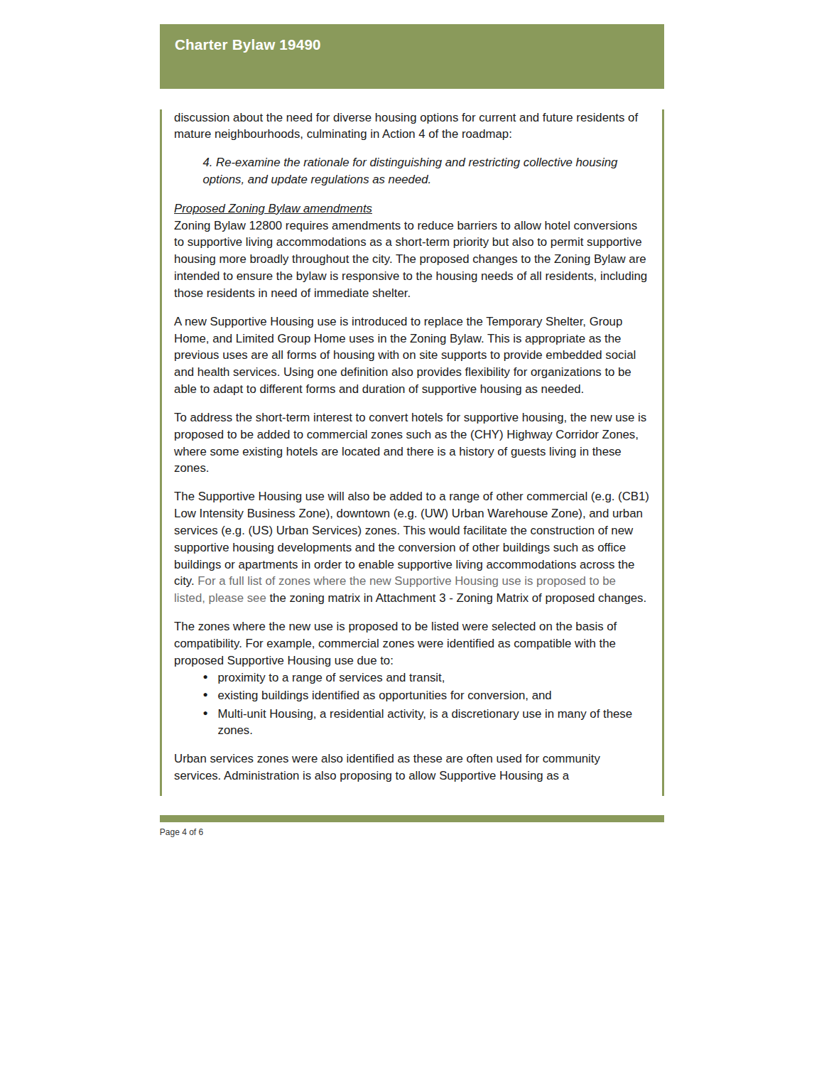Charter Bylaw 19490
discussion about the need for diverse housing options for current and future residents of mature neighbourhoods, culminating in Action 4 of the roadmap:
4. Re-examine the rationale for distinguishing and restricting collective housing options, and update regulations as needed.
Proposed Zoning Bylaw amendments
Zoning Bylaw 12800 requires amendments to reduce barriers to allow hotel conversions to supportive living accommodations as a short-term priority but also to permit supportive housing more broadly throughout the city. The proposed changes to the Zoning Bylaw are intended to ensure the bylaw is responsive to the housing needs of all residents, including those residents in need of immediate shelter.
A new Supportive Housing use is introduced to replace the Temporary Shelter, Group Home, and Limited Group Home uses in the Zoning Bylaw. This is appropriate as the previous uses are all forms of housing with on site supports to provide embedded social and health services. Using one definition also provides flexibility for organizations to be able to adapt to different forms and duration of supportive housing as needed.
To address the short-term interest to convert hotels for supportive housing, the new use is proposed to be added to commercial zones such as the (CHY) Highway Corridor Zones, where some existing hotels are located and there is a history of guests living in these zones.
The Supportive Housing use will also be added to a range of other commercial (e.g. (CB1) Low Intensity Business Zone), downtown (e.g. (UW) Urban Warehouse Zone), and urban services (e.g. (US) Urban Services) zones. This would facilitate the construction of new supportive housing developments and the conversion of other buildings such as office buildings or apartments in order to enable supportive living accommodations across the city. For a full list of zones where the new Supportive Housing use is proposed to be listed, please see the zoning matrix in Attachment 3 - Zoning Matrix of proposed changes.
The zones where the new use is proposed to be listed were selected on the basis of compatibility. For example, commercial zones were identified as compatible with the proposed Supportive Housing use due to:
proximity to a range of services and transit,
existing buildings identified as opportunities for conversion, and
Multi-unit Housing, a residential activity, is a discretionary use in many of these zones.
Urban services zones were also identified as these are often used for community services. Administration is also proposing to allow Supportive Housing as a
Page 4 of 6